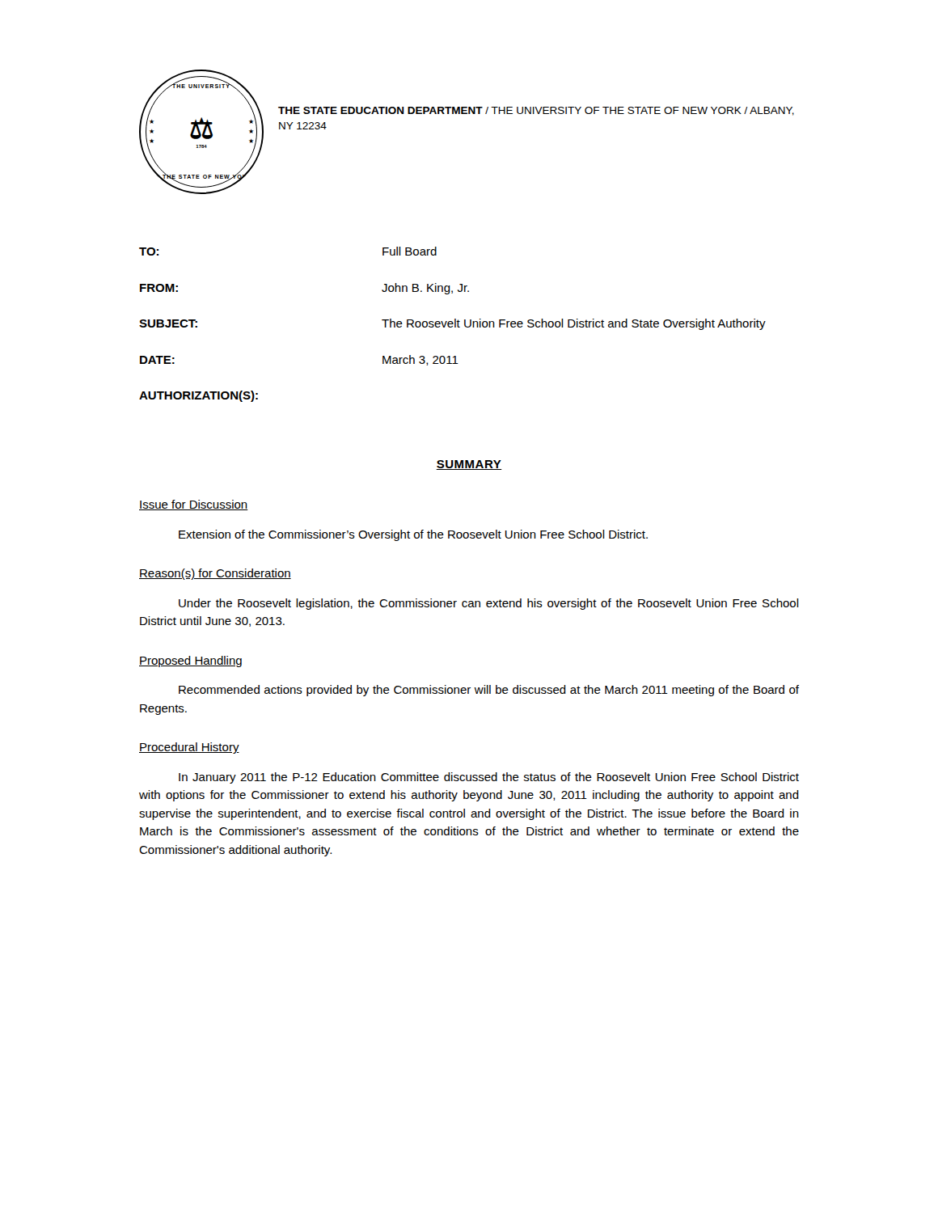The University
★
★
★
★
★
★
⚖ 1784
of the State of New York
THE STATE EDUCATION DEPARTMENT / THE UNIVERSITY OF THE STATE OF NEW YORK / ALBANY, NY 12234
| TO: | Full Board |
| FROM: | John B. King, Jr. |
| SUBJECT: | The Roosevelt Union Free School District and State Oversight Authority |
| DATE: | March 3, 2011 |
| AUTHORIZATION(S): | |
SUMMARY
Issue for Discussion
Extension of the Commissioner’s Oversight of the Roosevelt Union Free School District.
Reason(s) for Consideration
Under the Roosevelt legislation, the Commissioner can extend his oversight of the Roosevelt Union Free School District until June 30, 2013.
Proposed Handling
Recommended actions provided by the Commissioner will be discussed at the March 2011 meeting of the Board of Regents.
Procedural History
In January 2011 the P-12 Education Committee discussed the status of the Roosevelt Union Free School District with options for the Commissioner to extend his authority beyond June 30, 2011 including the authority to appoint and supervise the superintendent, and to exercise fiscal control and oversight of the District. The issue before the Board in March is the Commissioner's assessment of the conditions of the District and whether to terminate or extend the Commissioner's additional authority.